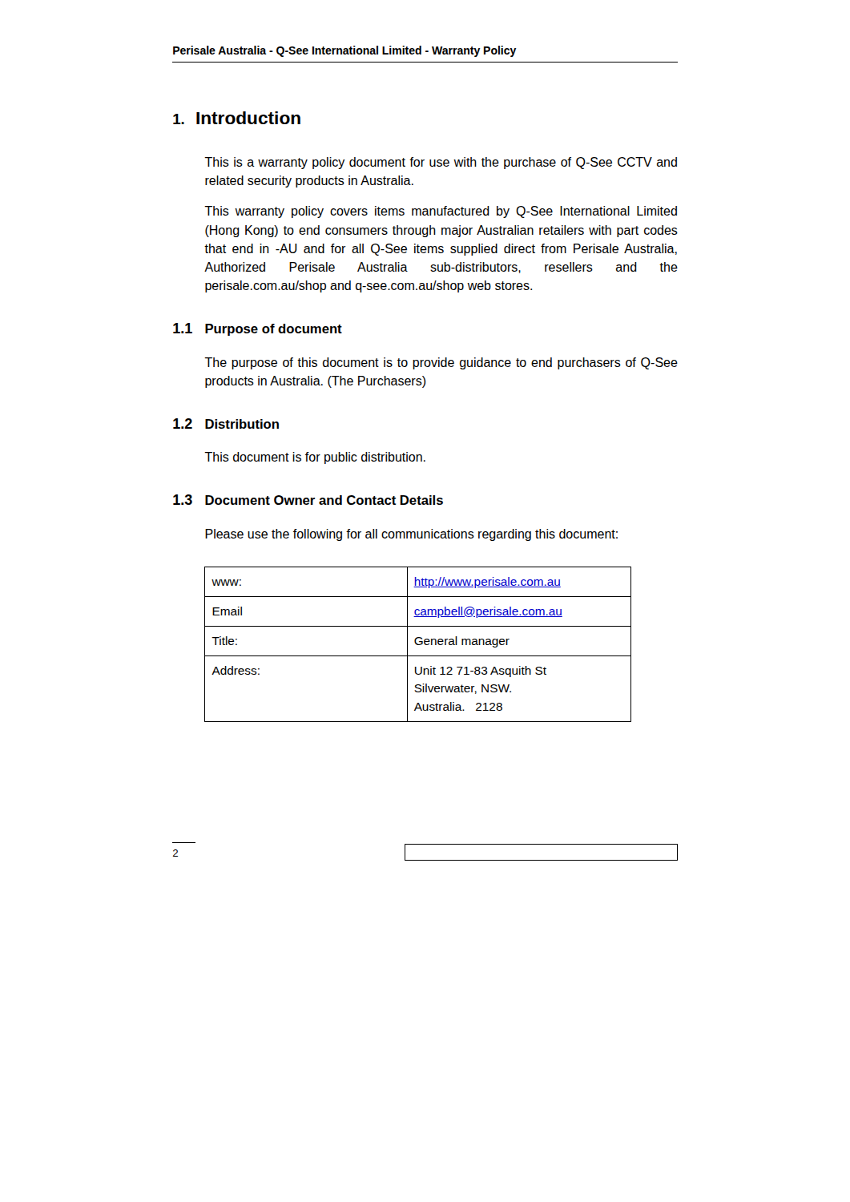Perisale Australia - Q-See International Limited - Warranty Policy
1. Introduction
This is a warranty policy document for use with the purchase of Q-See CCTV and related security products in Australia.
This warranty policy covers items manufactured by Q-See International Limited (Hong Kong) to end consumers through major Australian retailers with part codes that end in -AU and for all Q-See items supplied direct from Perisale Australia, Authorized Perisale Australia sub-distributors, resellers and the perisale.com.au/shop and q-see.com.au/shop web stores.
1.1 Purpose of document
The purpose of this document is to provide guidance to end purchasers of Q-See products in Australia. (The Purchasers)
1.2 Distribution
This document is for public distribution.
1.3 Document Owner and Contact Details
Please use the following for all communications regarding this document:
| www: | http://www.perisale.com.au |
| Email | campbell@perisale.com.au |
| Title: | General manager |
| Address: | Unit 12 71-83 Asquith St Silverwater, NSW. Australia. 2128 |
2